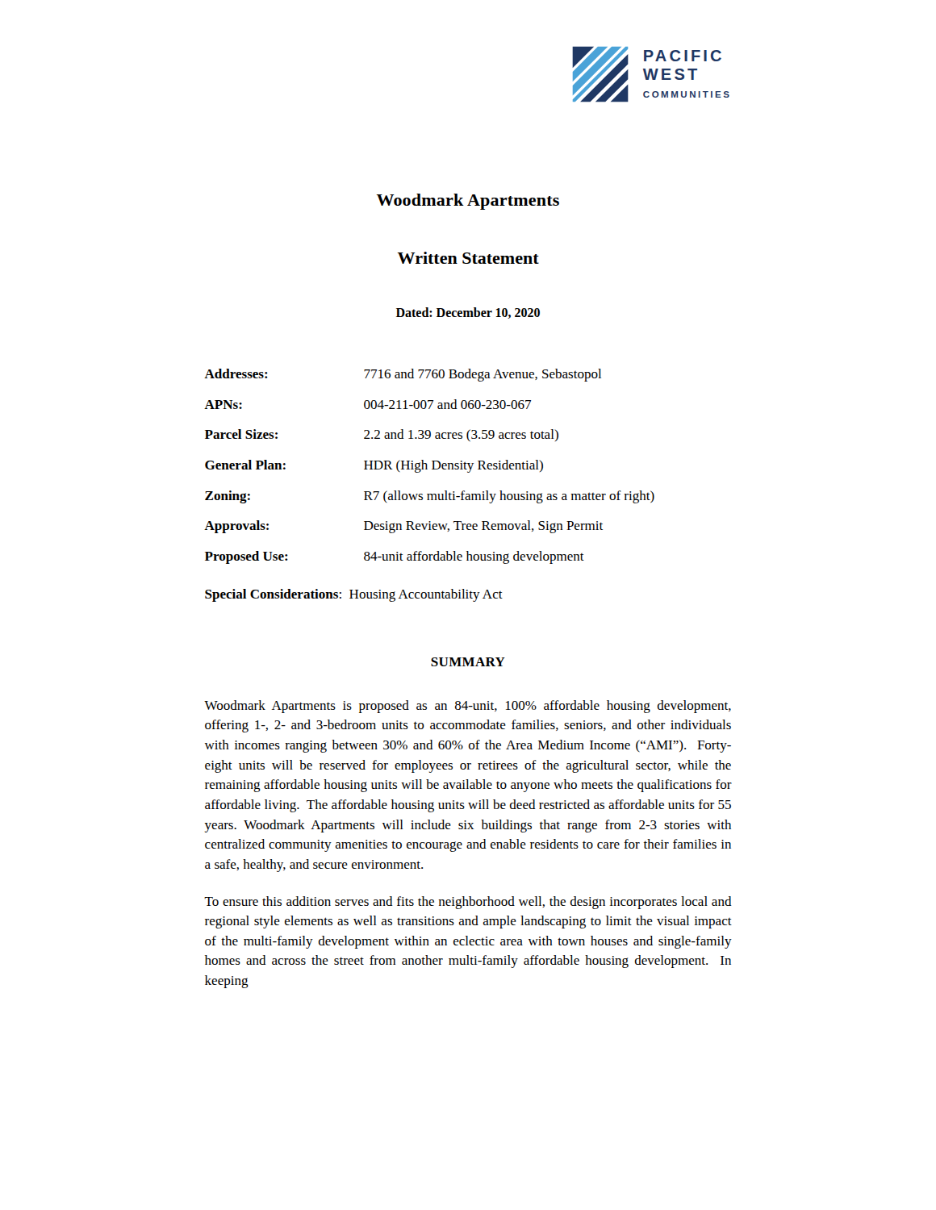PACIFIC
WEST
COMMUNITIES
Woodmark Apartments
Written Statement
Dated: December 10, 2020
| Addresses: | 7716 and 7760 Bodega Avenue, Sebastopol |
| APNs: | 004-211-007 and 060-230-067 |
| Parcel Sizes: | 2.2 and 1.39 acres (3.59 acres total) |
| General Plan: | HDR (High Density Residential) |
| Zoning: | R7 (allows multi-family housing as a matter of right) |
| Approvals: | Design Review, Tree Removal, Sign Permit |
| Proposed Use: | 84-unit affordable housing development |
Special Considerations: Housing Accountability Act
SUMMARY
Woodmark Apartments is proposed as an 84-unit, 100% affordable housing development, offering 1-, 2- and 3-bedroom units to accommodate families, seniors, and other individuals with incomes ranging between 30% and 60% of the Area Medium Income (“AMI”). Forty-eight units will be reserved for employees or retirees of the agricultural sector, while the remaining affordable housing units will be available to anyone who meets the qualifications for affordable living. The affordable housing units will be deed restricted as affordable units for 55 years. Woodmark Apartments will include six buildings that range from 2-3 stories with centralized community amenities to encourage and enable residents to care for their families in a safe, healthy, and secure environment.
To ensure this addition serves and fits the neighborhood well, the design incorporates local and regional style elements as well as transitions and ample landscaping to limit the visual impact of the multi-family development within an eclectic area with town houses and single-family homes and across the street from another multi-family affordable housing development. In keeping